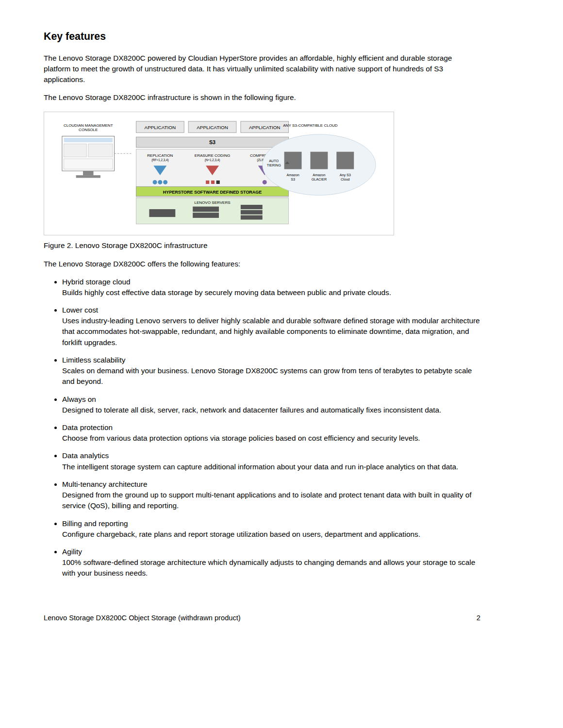Key features
The Lenovo Storage DX8200C powered by Cloudian HyperStore provides an affordable, highly efficient and durable storage platform to meet the growth of unstructured data. It has virtually unlimited scalability with native support of hundreds of S3 applications.
The Lenovo Storage DX8200C infrastructure is shown in the following figure.
Figure 2. Lenovo Storage DX8200C infrastructure
The Lenovo Storage DX8200C offers the following features:
Hybrid storage cloud Builds highly cost effective data storage by securely moving data between public and private clouds.
Lower cost Uses industry-leading Lenovo servers to deliver highly scalable and durable software defined storage with modular architecture that accommodates hot-swappable, redundant, and highly available components to eliminate downtime, data migration, and forklift upgrades.
Limitless scalability Scales on demand with your business. Lenovo Storage DX8200C systems can grow from tens of terabytes to petabyte scale and beyond.
Always on Designed to tolerate all disk, server, rack, network and datacenter failures and automatically fixes inconsistent data.
Data protection Choose from various data protection options via storage policies based on cost efficiency and security levels.
Data analytics The intelligent storage system can capture additional information about your data and run in-place analytics on that data.
Multi-tenancy architecture Designed from the ground up to support multi-tenant applications and to isolate and protect tenant data with built in quality of service (QoS), billing and reporting.
Billing and reporting Configure chargeback, rate plans and report storage utilization based on users, department and applications.
Agility 100% software-defined storage architecture which dynamically adjusts to changing demands and allows your storage to scale with your business needs.
Lenovo Storage DX8200C Object Storage (withdrawn product) 2